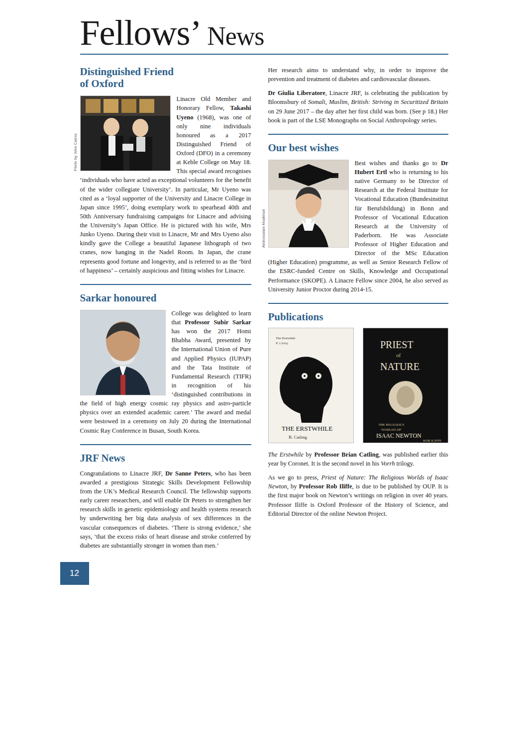Fellows’ News
Distinguished Friend
of Oxford
Photo by John Cairns
Linacre Old Member and Honorary Fellow, Takashi Uyeno (1968), was one of only nine individuals honoured as a 2017 Distinguished Friend of Oxford (DFO) in a ceremony at Keble College on May 18. This special award recognises ‘individuals who have acted as exceptional volunteers for the benefit of the wider collegiate University’. In particular, Mr Uyeno was cited as a ‘loyal supporter of the University and Linacre College in Japan since 1995’, doing exemplary work to spearhead 40th and 50th Anniversary fundraising campaigns for Linacre and advising the University’s Japan Office. He is pictured with his wife, Mrs Junko Uyeno. During their visit to Linacre, Mr and Mrs Uyeno also kindly gave the College a beautiful Japanese lithograph of two cranes, now hanging in the Nadel Room. In Japan, the crane represents good fortune and longevity, and is referred to as the ‘bird of happiness’ – certainly auspicious and fitting wishes for Linacre.
Sarkar honoured
College was delighted to learn that Professor Subir Sarkar has won the 2017 Homi Bhabha Award, presented by the International Union of Pure and Applied Physics (IUPAP) and the Tata Institute of Fundamental Research (TIFR) in recognition of his ‘distinguished contributions in the field of high energy cosmic ray physics and astro-particle physics over an extended academic career.’ The award and medal were bestowed in a ceremony on July 20 during the International Cosmic Ray Conference in Busan, South Korea.
JRF News
Congratulations to Linacre JRF, Dr Sanne Peters, who has been awarded a prestigious Strategic Skills Development Fellowship from the UK’s Medical Research Council. The fellowship supports early career researchers, and will enable Dr Peters to strengthen her research skills in genetic epidemiology and health systems research by underwriting her big data analysis of sex differences in the vascular consequences of diabetes. ‘There is strong evidence,’ she says, ‘that the excess risks of heart disease and stroke conferred by diabetes are substantially stronger in women than men.’
Her research aims to understand why, in order to improve the prevention and treatment of diabetes and cardiovascular diseases.
Dr Giulia Liberatore, Linacre JRF, is celebrating the publication by Bloomsbury of Somali, Muslim, British: Striving in Securitized Britain on 29 June 2017 – the day after her first child was born. (See p 18.) Her book is part of the LSE Monographs on Social Anthropology series.
Our best wishes
Abdossalam Madkhali
Best wishes and thanks go to Dr Hubert Ertl who is returning to his native Germany to be Director of Research at the Federal Institute for Vocational Education (Bundesinstitut für Berufsbildung) in Bonn and Professor of Vocational Education Research at the University of Paderborn. He was Associate Professor of Higher Education and Director of the MSc Education (Higher Education) programme, as well as Senior Research Fellow of the ESRC-funded Centre on Skills, Knowledge and Occupational Performance (SKOPE). A Linacre Fellow since 2004, he also served as University Junior Proctor during 2014-15.
Publications
The Erstwhile by Professor Brian Catling, was published earlier this year by Coronet. It is the second novel in his Vorrh trilogy.
As we go to press, Priest of Nature: The Religious Worlds of Isaac Newton, by Professor Rob Iliffe, is due to be published by OUP. It is the first major book on Newton’s writings on religion in over 40 years. Professor Iliffe is Oxford Professor of the History of Science, and Editorial Director of the online Newton Project.
12